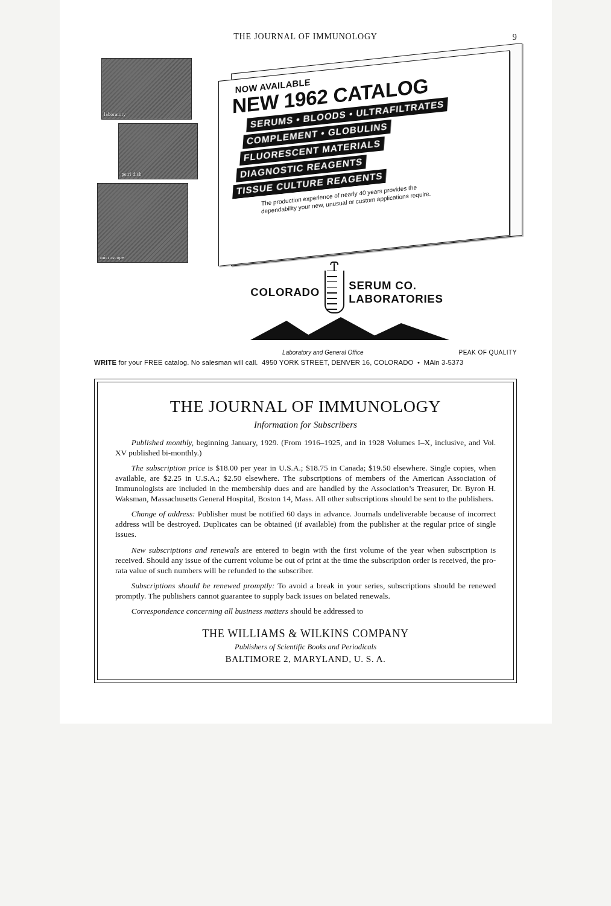The Journal of Immunology 9
laboratory
petri dish
microscope
NOW AVAILABLE
NEW 1962 CATALOG
SERUMS • BLOODS • ULTRAFILTRATES
COMPLEMENT • GLOBULINS
FLUORESCENT MATERIALS
DIAGNOSTIC REAGENTS
TISSUE CULTURE REAGENTS
The production experience of nearly 40 years provides the dependability your new, unusual or custom applications require.
COLORADO SERUM CO.
LABORATORIES
Laboratory and General Office PEAK OF QUALITY
WRITE for your FREE catalog. No salesman will call. 4950 YORK STREET, DENVER 16, COLORADO • MAin 3-5373
THE JOURNAL OF IMMUNOLOGY
Information for Subscribers
Published monthly, beginning January, 1929. (From 1916–1925, and in 1928 Volumes I–X, inclusive, and Vol. XV published bi-monthly.)
The subscription price is $18.00 per year in U.S.A.; $18.75 in Canada; $19.50 elsewhere. Single copies, when available, are $2.25 in U.S.A.; $2.50 elsewhere. The subscriptions of members of the American Association of Immunologists are included in the membership dues and are handled by the Association’s Treasurer, Dr. Byron H. Waksman, Massachusetts General Hospital, Boston 14, Mass. All other subscriptions should be sent to the publishers.
Change of address: Publisher must be notified 60 days in advance. Journals undeliverable because of incorrect address will be destroyed. Duplicates can be obtained (if available) from the publisher at the regular price of single issues.
New subscriptions and renewals are entered to begin with the first volume of the year when subscription is received. Should any issue of the current volume be out of print at the time the subscription order is received, the pro-rata value of such numbers will be refunded to the subscriber.
Subscriptions should be renewed promptly: To avoid a break in your series, subscriptions should be renewed promptly. The publishers cannot guarantee to supply back issues on belated renewals.
Correspondence concerning all business matters should be addressed to
THE WILLIAMS & WILKINS COMPANY
Publishers of Scientific Books and Periodicals
BALTIMORE 2, MARYLAND, U. S. A.